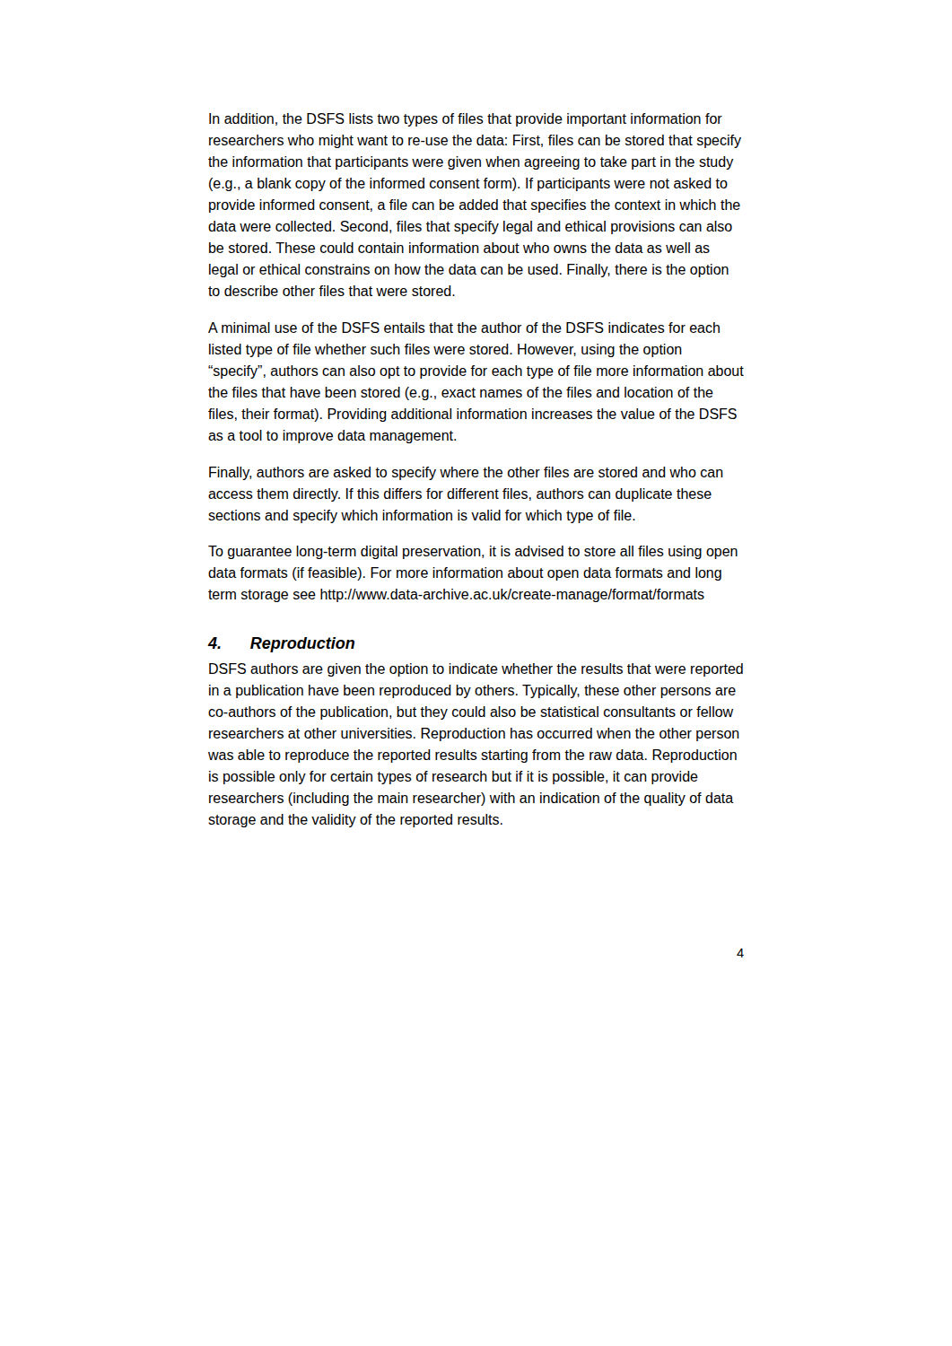In addition, the DSFS lists two types of files that provide important information for researchers who might want to re-use the data: First, files can be stored that specify the information that participants were given when agreeing to take part in the study (e.g., a blank copy of the informed consent form). If participants were not asked to provide informed consent, a file can be added that specifies the context in which the data were collected. Second, files that specify legal and ethical provisions can also be stored. These could contain information about who owns the data as well as legal or ethical constrains on how the data can be used. Finally, there is the option to describe other files that were stored.
A minimal use of the DSFS entails that the author of the DSFS indicates for each listed type of file whether such files were stored. However, using the option “specify”, authors can also opt to provide for each type of file more information about the files that have been stored (e.g., exact names of the files and location of the files, their format). Providing additional information increases the value of the DSFS as a tool to improve data management.
Finally, authors are asked to specify where the other files are stored and who can access them directly. If this differs for different files, authors can duplicate these sections and specify which information is valid for which type of file.
To guarantee long-term digital preservation, it is advised to store all files using open data formats (if feasible). For more information about open data formats and long term storage see http://www.data-archive.ac.uk/create-manage/format/formats
4. Reproduction
DSFS authors are given the option to indicate whether the results that were reported in a publication have been reproduced by others. Typically, these other persons are co-authors of the publication, but they could also be statistical consultants or fellow researchers at other universities. Reproduction has occurred when the other person was able to reproduce the reported results starting from the raw data. Reproduction is possible only for certain types of research but if it is possible, it can provide researchers (including the main researcher) with an indication of the quality of data storage and the validity of the reported results.
4